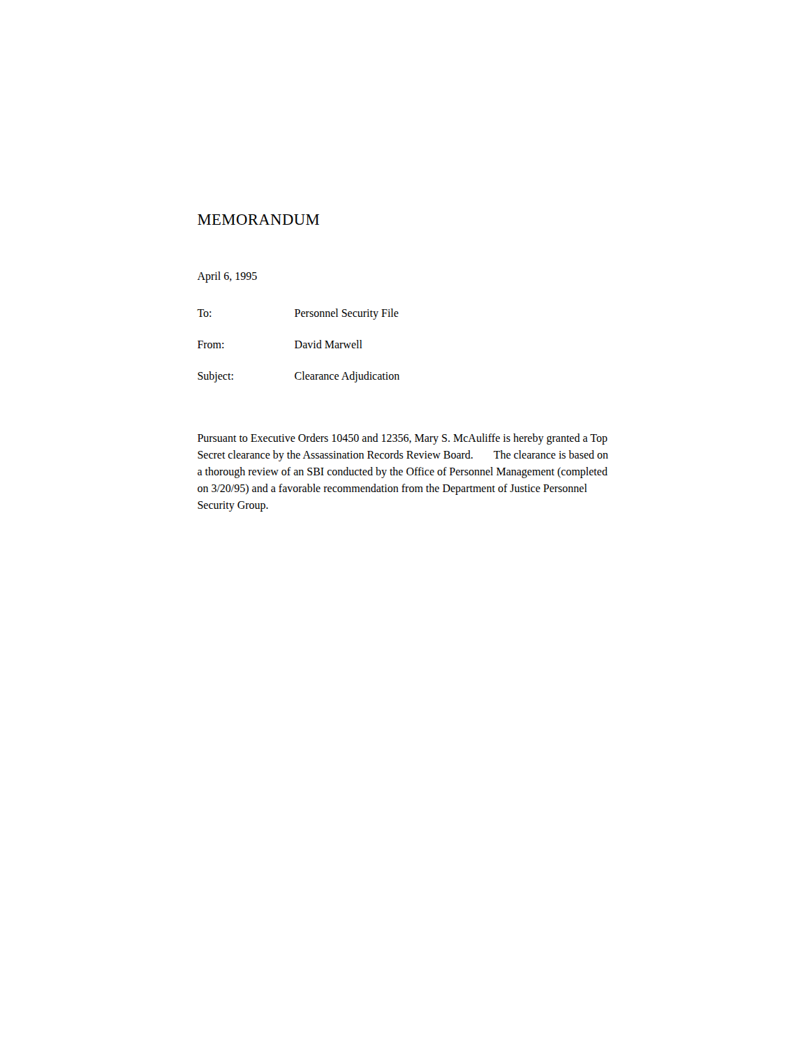MEMORANDUM
April 6, 1995
| To: | Personnel Security File |
| From: | David Marwell |
| Subject: | Clearance Adjudication |
Pursuant to Executive Orders 10450 and 12356, Mary S. McAuliffe is hereby granted a Top Secret clearance by the Assassination Records Review Board. The clearance is based on a thorough review of an SBI conducted by the Office of Personnel Management (completed on 3/20/95) and a favorable recommendation from the Department of Justice Personnel Security Group.